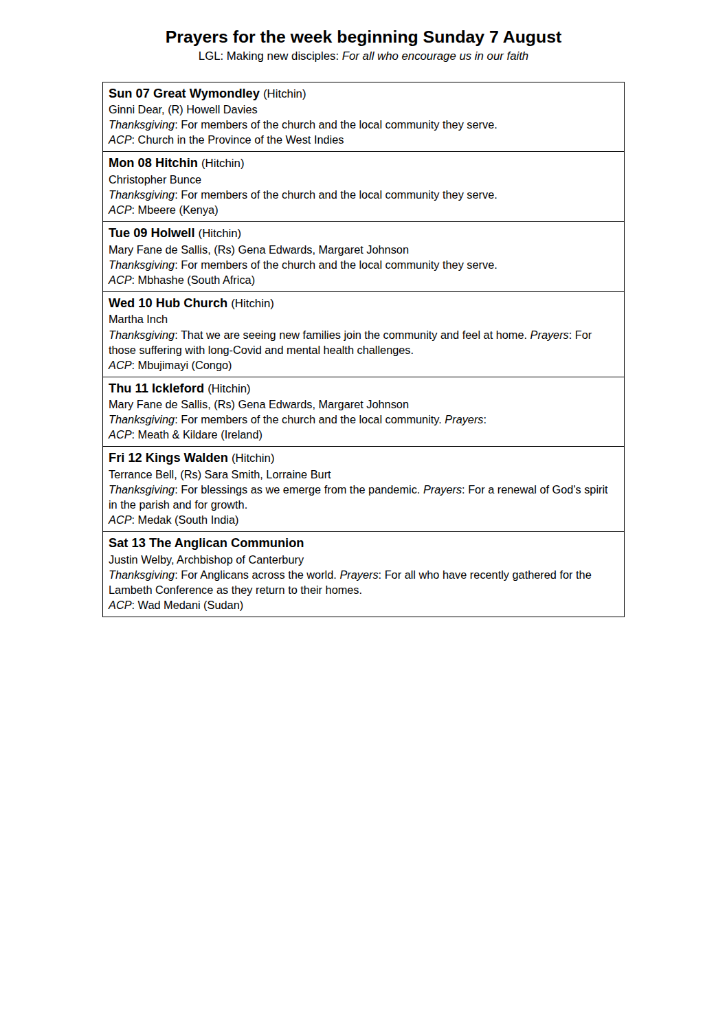Prayers for the week beginning Sunday 7 August
LGL: Making new disciples: For all who encourage us in our faith
| Sun 07 Great Wymondley (Hitchin) Ginni Dear, (R) Howell Davies Thanksgiving : For members of the church and the local community they serve. ACP : Church in the Province of the West Indies |
| Mon 08 Hitchin (Hitchin) Christopher Bunce Thanksgiving : For members of the church and the local community they serve. ACP : Mbeere (Kenya) |
| Tue 09 Holwell (Hitchin) Mary Fane de Sallis, (Rs) Gena Edwards, Margaret Johnson Thanksgiving : For members of the church and the local community they serve. ACP : Mbhashe (South Africa) |
| Wed 10 Hub Church (Hitchin) Martha Inch Thanksgiving : That we are seeing new families join the community and feel at home. Prayers : For those suffering with long-Covid and mental health challenges. ACP : Mbujimayi (Congo) |
| Thu 11 Ickleford (Hitchin) Mary Fane de Sallis, (Rs) Gena Edwards, Margaret Johnson Thanksgiving : For members of the church and the local community. Prayers : ACP : Meath & Kildare (Ireland) |
| Fri 12 Kings Walden (Hitchin) Terrance Bell, (Rs) Sara Smith, Lorraine Burt Thanksgiving : For blessings as we emerge from the pandemic. Prayers : For a renewal of God's spirit in the parish and for growth. ACP : Medak (South India) |
| Sat 13 The Anglican Communion Justin Welby, Archbishop of Canterbury Thanksgiving : For Anglicans across the world. Prayers : For all who have recently gathered for the Lambeth Conference as they return to their homes. ACP : Wad Medani (Sudan) |